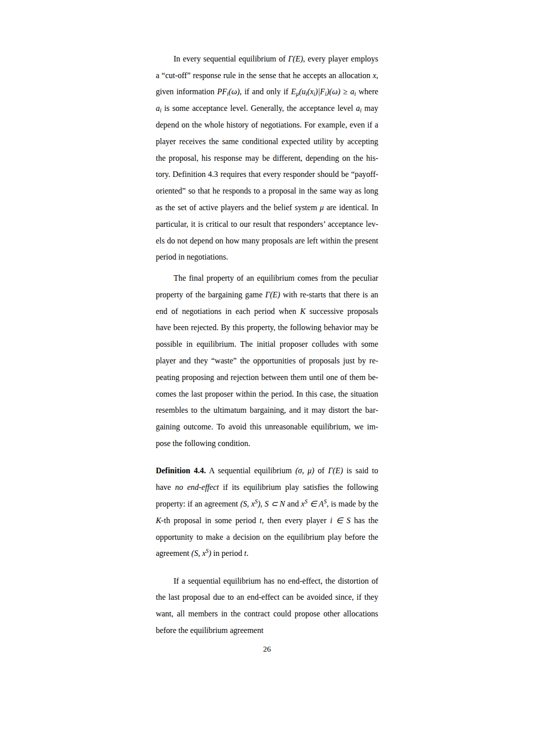In every sequential equilibrium of Γ(E), every player employs a “cut-off” response rule in the sense that he accepts an allocation x, given information PFi(ω), if and only if Eμ(ui(xi)|Fi)(ω) ≥ ai where ai is some acceptance level. Generally, the acceptance level ai may depend on the whole history of negotiations. For example, even if a player receives the same conditional expected utility by accepting the proposal, his response may be different, depending on the history. Definition 4.3 requires that every responder should be “payoff-oriented” so that he responds to a proposal in the same way as long as the set of active players and the belief system μ are identical. In particular, it is critical to our result that responders’ acceptance levels do not depend on how many proposals are left within the present period in negotiations.
The final property of an equilibrium comes from the peculiar property of the bargaining game Γ(E) with re-starts that there is an end of negotiations in each period when K successive proposals have been rejected. By this property, the following behavior may be possible in equilibrium. The initial proposer colludes with some player and they “waste” the opportunities of proposals just by repeating proposing and rejection between them until one of them becomes the last proposer within the period. In this case, the situation resembles to the ultimatum bargaining, and it may distort the bargaining outcome. To avoid this unreasonable equilibrium, we impose the following condition.
Definition 4.4. A sequential equilibrium (σ, μ) of Γ(E) is said to have no end-effect if its equilibrium play satisfies the following property: if an agreement (S, xS), S ⊂ N and xS ∈ AS, is made by the K-th proposal in some period t, then every player i ∈ S has the opportunity to make a decision on the equilibrium play before the agreement (S, xS) in period t.
If a sequential equilibrium has no end-effect, the distortion of the last proposal due to an end-effect can be avoided since, if they want, all members in the contract could propose other allocations before the equilibrium agreement
26